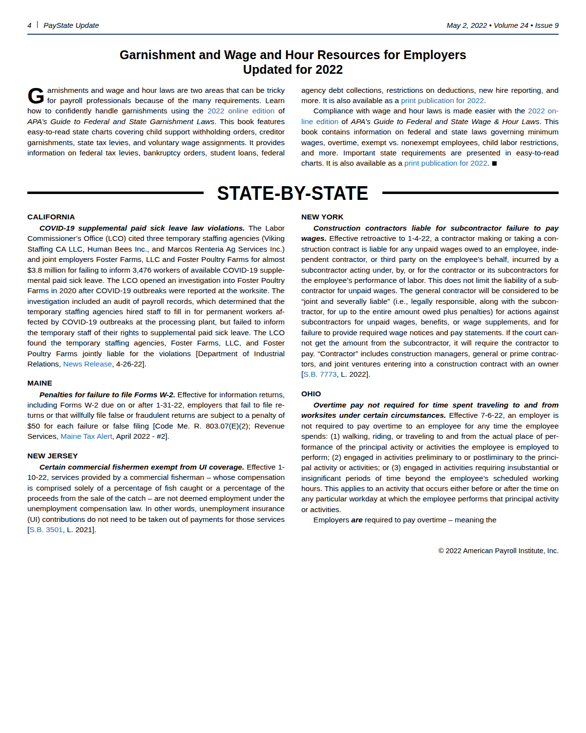4 PayState Update
May 2, 2022 • Volume 24 • Issue 9
Garnishment and Wage and Hour Resources for Employers
Updated for 2022
Garnishments and wage and hour laws are two areas that can be tricky for payroll professionals because of the many requirements. Learn how to confidently handle garnishments using the 2022 online edition of APA’s Guide to Federal and State Garnishment Laws. This book features easy-to-read state charts covering child support withholding orders, creditor garnishments, state tax levies, and voluntary wage assignments. It provides information on federal tax levies, bankruptcy orders, student loans, federal agency debt collections, restrictions on deductions, new hire reporting, and more. It is also available as a print publication for 2022.
Compliance with wage and hour laws is made easier with the 2022 online edition of APA’s Guide to Federal and State Wage & Hour Laws. This book contains information on federal and state laws governing minimum wages, overtime, exempt vs. nonexempt employees, child labor restrictions, and more. Important state requirements are presented in easy-to-read charts. It is also available as a print publication for 2022.
STATE-BY-STATE
CALIFORNIA
COVID-19 supplemental paid sick leave law violations. The Labor Commissioner’s Office (LCO) cited three temporary staffing agencies (Viking Staffing CA LLC, Human Bees Inc., and Marcos Renteria Ag Services Inc.) and joint employers Foster Farms, LLC and Foster Poultry Farms for almost $3.8 million for failing to inform 3,476 workers of available COVID-19 supplemental paid sick leave. The LCO opened an investigation into Foster Poultry Farms in 2020 after COVID-19 outbreaks were reported at the worksite. The investigation included an audit of payroll records, which determined that the temporary staffing agencies hired staff to fill in for permanent workers affected by COVID-19 outbreaks at the processing plant, but failed to inform the temporary staff of their rights to supplemental paid sick leave. The LCO found the temporary staffing agencies, Foster Farms, LLC, and Foster Poultry Farms jointly liable for the violations [Department of Industrial Relations, News Release, 4-26-22].
MAINE
Penalties for failure to file Forms W-2. Effective for information returns, including Forms W-2 due on or after 1-31-22, employers that fail to file returns or that willfully file false or fraudulent returns are subject to a penalty of $50 for each failure or false filing [Code Me. R. 803.07(E)(2); Revenue Services, Maine Tax Alert, April 2022 - #2].
NEW JERSEY
Certain commercial fishermen exempt from UI coverage. Effective 1-10-22, services provided by a commercial fisherman – whose compensation is comprised solely of a percentage of fish caught or a percentage of the proceeds from the sale of the catch – are not deemed employment under the unemployment compensation law. In other words, unemployment insurance (UI) contributions do not need to be taken out of payments for those services [S.B. 3501, L. 2021].
NEW YORK
Construction contractors liable for subcontractor failure to pay wages. Effective retroactive to 1-4-22, a contractor making or taking a construction contract is liable for any unpaid wages owed to an employee, independent contractor, or third party on the employee’s behalf, incurred by a subcontractor acting under, by, or for the contractor or its subcontractors for the employee’s performance of labor. This does not limit the liability of a subcontractor for unpaid wages. The general contractor will be considered to be “joint and severally liable” (i.e., legally responsible, along with the subcontractor, for up to the entire amount owed plus penalties) for actions against subcontractors for unpaid wages, benefits, or wage supplements, and for failure to provide required wage notices and pay statements. If the court cannot get the amount from the subcontractor, it will require the contractor to pay. “Contractor” includes construction managers, general or prime contractors, and joint ventures entering into a construction contract with an owner [S.B. 7773, L. 2022].
OHIO
Overtime pay not required for time spent traveling to and from worksites under certain circumstances. Effective 7-6-22, an employer is not required to pay overtime to an employee for any time the employee spends: (1) walking, riding, or traveling to and from the actual place of performance of the principal activity or activities the employee is employed to perform; (2) engaged in activities preliminary to or postliminary to the principal activity or activities; or (3) engaged in activities requiring insubstantial or insignificant periods of time beyond the employee’s scheduled working hours. This applies to an activity that occurs either before or after the time on any particular workday at which the employee performs that principal activity or activities.
Employers are required to pay overtime – meaning the
© 2022 American Payroll Institute, Inc.